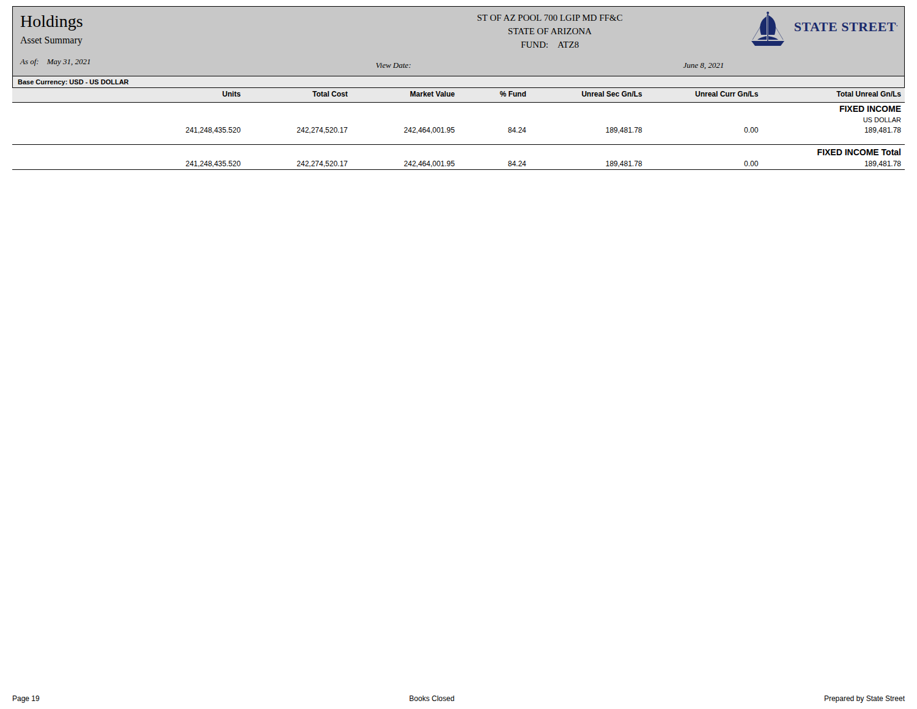Holdings
Asset Summary
As of: May 31, 2021
ST OF AZ POOL 700 LGIP MD FF&C
STATE OF ARIZONA
FUND: ATZ8
View Date: June 8, 2021
STATE STREET.
Base Currency: USD - US DOLLAR
| | Units | Total Cost | Market Value | % Fund | Unreal Sec Gn/Ls | Unreal Curr Gn/Ls | Total Unreal Gn/Ls |
| --- | --- | --- | --- | --- | --- | --- | --- |
| FIXED INCOME |
| US DOLLAR |
| | 241,248,435.520 | 242,274,520.17 | 242,464,001.95 | 84.24 | 189,481.78 | 0.00 | 189,481.78 |
| FIXED INCOME Total |
| | 241,248,435.520 | 242,274,520.17 | 242,464,001.95 | 84.24 | 189,481.78 | 0.00 | 189,481.78 |
Page 19
Books Closed
Prepared by State Street